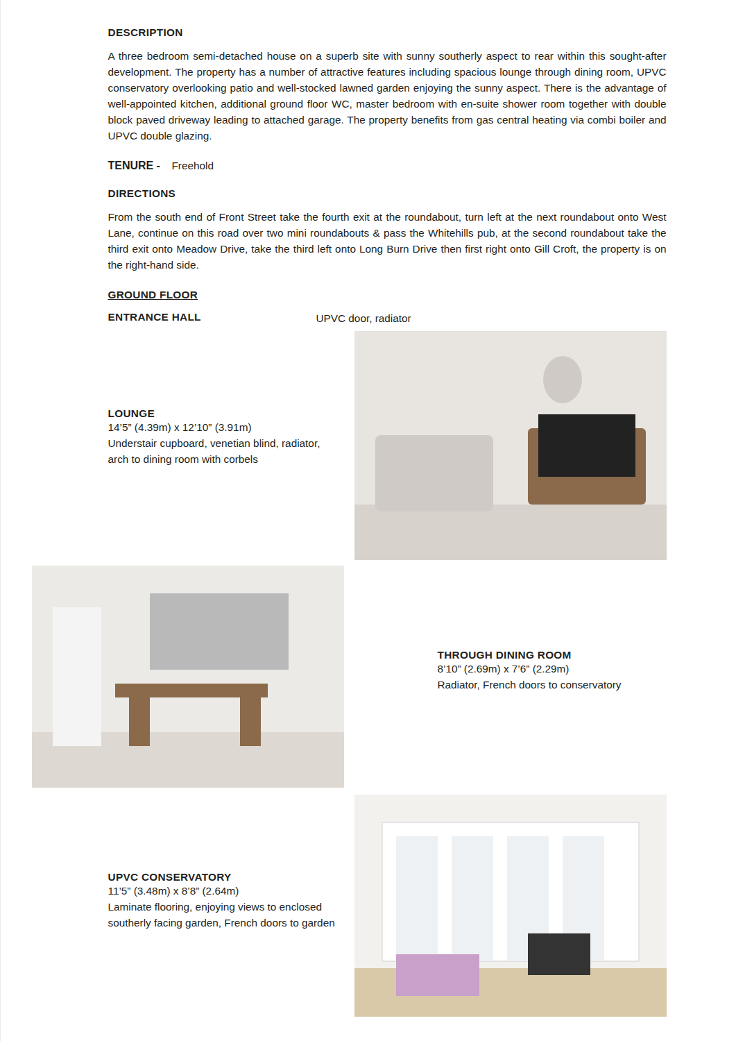DESCRIPTION
A three bedroom semi-detached house on a superb site with sunny southerly aspect to rear within this sought-after development. The property has a number of attractive features including spacious lounge through dining room, UPVC conservatory overlooking patio and well-stocked lawned garden enjoying the sunny aspect. There is the advantage of well-appointed kitchen, additional ground floor WC, master bedroom with en-suite shower room together with double block paved driveway leading to attached garage. The property benefits from gas central heating via combi boiler and UPVC double glazing.
TENURE-Freehold
DIRECTIONS
From the south end of Front Street take the fourth exit at the roundabout, turn left at the next roundabout onto West Lane, continue on this road over two mini roundabouts & pass the Whitehills pub, at the second roundabout take the third exit onto Meadow Drive, take the third left onto Long Burn Drive then first right onto Gill Croft, the property is on the right-hand side.
GROUND FLOOR
ENTRANCE HALL
UPVC door, radiator
LOUNGE
14’5” (4.39m) x 12’10” (3.91m)
Understair cupboard, venetian blind, radiator, arch to dining room with corbels
THROUGH DINING ROOM
8’10” (2.69m) x 7’6” (2.29m)
Radiator, French doors to conservatory
UPVC CONSERVATORY
11’5” (3.48m) x 8’8” (2.64m)
Laminate flooring, enjoying views to enclosed southerly facing garden, French doors to garden